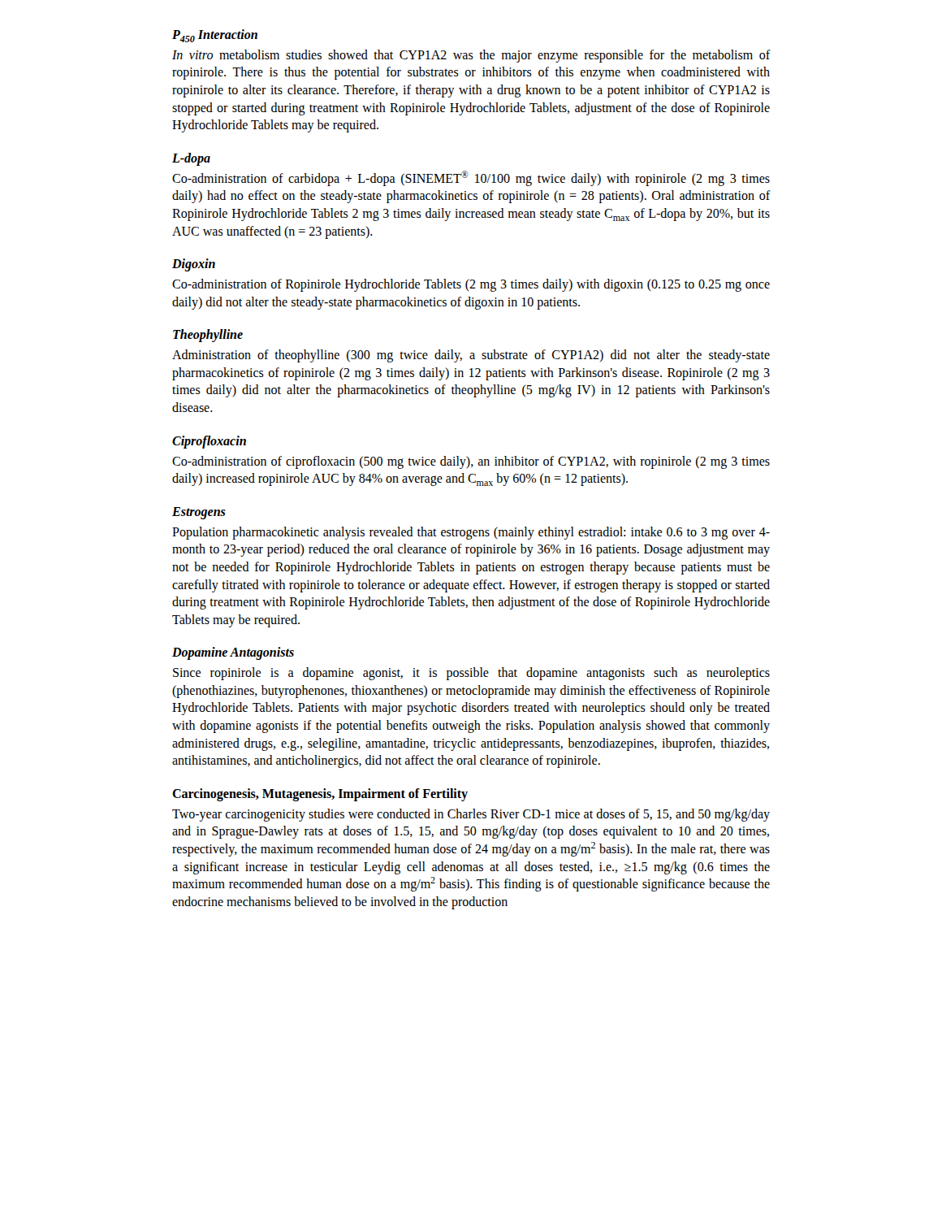P450 Interaction
In vitro metabolism studies showed that CYP1A2 was the major enzyme responsible for the metabolism of ropinirole. There is thus the potential for substrates or inhibitors of this enzyme when coadministered with ropinirole to alter its clearance. Therefore, if therapy with a drug known to be a potent inhibitor of CYP1A2 is stopped or started during treatment with Ropinirole Hydrochloride Tablets, adjustment of the dose of Ropinirole Hydrochloride Tablets may be required.
L-dopa
Co-administration of carbidopa + L-dopa (SINEMET® 10/100 mg twice daily) with ropinirole (2 mg 3 times daily) had no effect on the steady-state pharmacokinetics of ropinirole (n = 28 patients). Oral administration of Ropinirole Hydrochloride Tablets 2 mg 3 times daily increased mean steady state Cmax of L-dopa by 20%, but its AUC was unaffected (n = 23 patients).
Digoxin
Co-administration of Ropinirole Hydrochloride Tablets (2 mg 3 times daily) with digoxin (0.125 to 0.25 mg once daily) did not alter the steady-state pharmacokinetics of digoxin in 10 patients.
Theophylline
Administration of theophylline (300 mg twice daily, a substrate of CYP1A2) did not alter the steady-state pharmacokinetics of ropinirole (2 mg 3 times daily) in 12 patients with Parkinson's disease. Ropinirole (2 mg 3 times daily) did not alter the pharmacokinetics of theophylline (5 mg/kg IV) in 12 patients with Parkinson's disease.
Ciprofloxacin
Co-administration of ciprofloxacin (500 mg twice daily), an inhibitor of CYP1A2, with ropinirole (2 mg 3 times daily) increased ropinirole AUC by 84% on average and Cmax by 60% (n = 12 patients).
Estrogens
Population pharmacokinetic analysis revealed that estrogens (mainly ethinyl estradiol: intake 0.6 to 3 mg over 4-month to 23-year period) reduced the oral clearance of ropinirole by 36% in 16 patients. Dosage adjustment may not be needed for Ropinirole Hydrochloride Tablets in patients on estrogen therapy because patients must be carefully titrated with ropinirole to tolerance or adequate effect. However, if estrogen therapy is stopped or started during treatment with Ropinirole Hydrochloride Tablets, then adjustment of the dose of Ropinirole Hydrochloride Tablets may be required.
Dopamine Antagonists
Since ropinirole is a dopamine agonist, it is possible that dopamine antagonists such as neuroleptics (phenothiazines, butyrophenones, thioxanthenes) or metoclopramide may diminish the effectiveness of Ropinirole Hydrochloride Tablets. Patients with major psychotic disorders treated with neuroleptics should only be treated with dopamine agonists if the potential benefits outweigh the risks. Population analysis showed that commonly administered drugs, e.g., selegiline, amantadine, tricyclic antidepressants, benzodiazepines, ibuprofen, thiazides, antihistamines, and anticholinergics, did not affect the oral clearance of ropinirole.
Carcinogenesis, Mutagenesis, Impairment of Fertility
Two-year carcinogenicity studies were conducted in Charles River CD-1 mice at doses of 5, 15, and 50 mg/kg/day and in Sprague-Dawley rats at doses of 1.5, 15, and 50 mg/kg/day (top doses equivalent to 10 and 20 times, respectively, the maximum recommended human dose of 24 mg/day on a mg/m2 basis). In the male rat, there was a significant increase in testicular Leydig cell adenomas at all doses tested, i.e., ≥1.5 mg/kg (0.6 times the maximum recommended human dose on a mg/m2 basis). This finding is of questionable significance because the endocrine mechanisms believed to be involved in the production